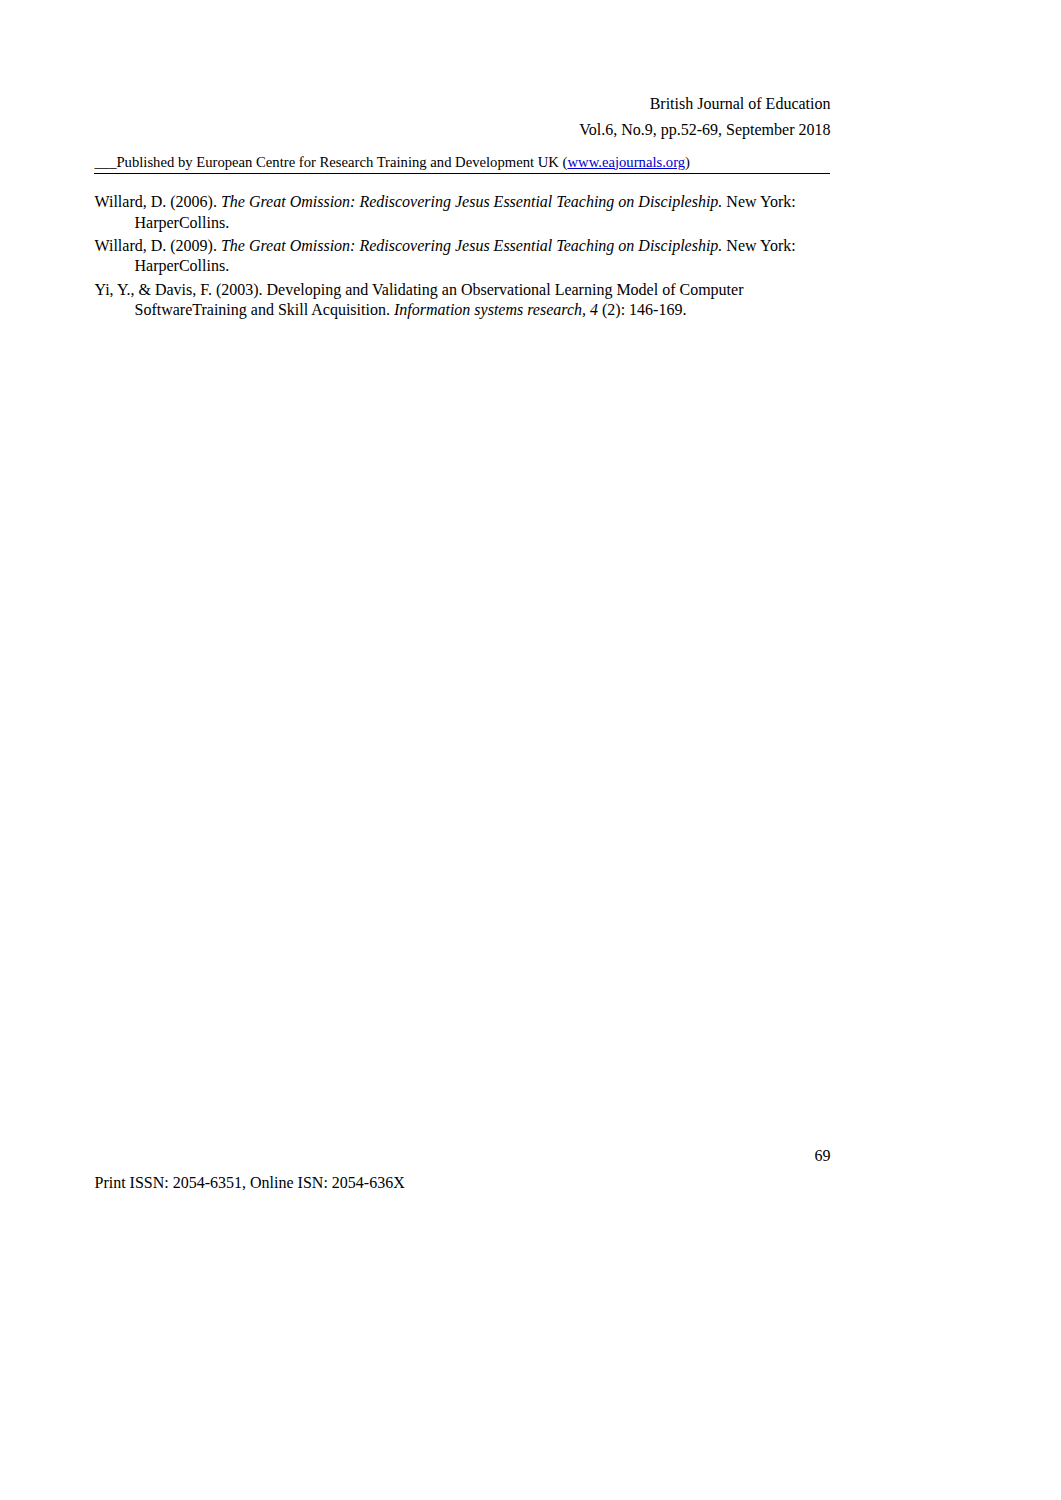British Journal of Education
Vol.6, No.9, pp.52-69, September 2018
___Published by European Centre for Research Training and Development UK (www.eajournals.org)
Willard, D. (2006). The Great Omission: Rediscovering Jesus Essential Teaching on Discipleship. New York: HarperCollins.
Willard, D. (2009). The Great Omission: Rediscovering Jesus Essential Teaching on Discipleship. New York: HarperCollins.
Yi, Y., & Davis, F. (2003). Developing and Validating an Observational Learning Model of Computer SoftwareTraining and Skill Acquisition. Information systems research, 4 (2): 146-169.
69
Print ISSN: 2054-6351, Online ISN: 2054-636X